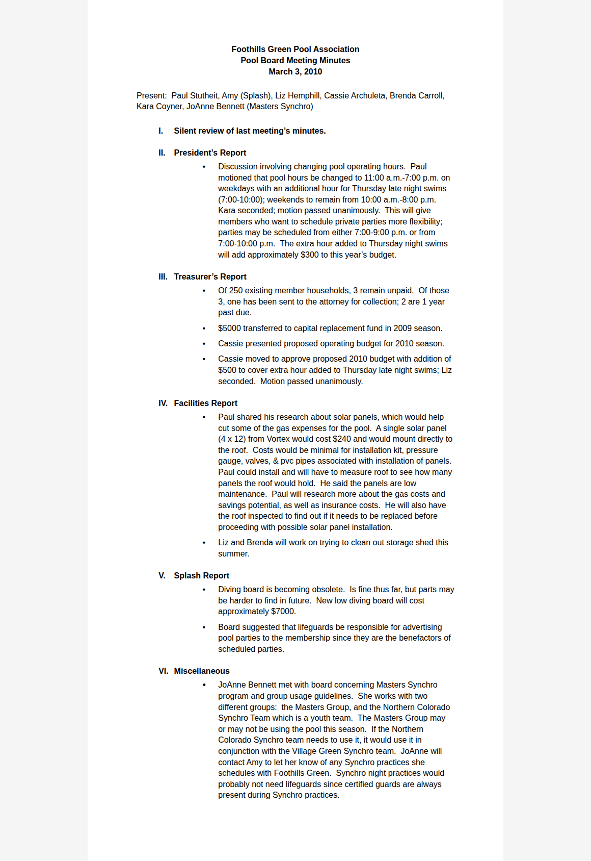Foothills Green Pool Association
Pool Board Meeting Minutes
March 3, 2010
Present: Paul Stutheit, Amy (Splash), Liz Hemphill, Cassie Archuleta, Brenda Carroll, Kara Coyner, JoAnne Bennett (Masters Synchro)
I. Silent review of last meeting’s minutes.
II. President’s Report
Discussion involving changing pool operating hours. Paul motioned that pool hours be changed to 11:00 a.m.-7:00 p.m. on weekdays with an additional hour for Thursday late night swims (7:00-10:00); weekends to remain from 10:00 a.m.-8:00 p.m. Kara seconded; motion passed unanimously. This will give members who want to schedule private parties more flexibility; parties may be scheduled from either 7:00-9:00 p.m. or from 7:00-10:00 p.m. The extra hour added to Thursday night swims will add approximately $300 to this year’s budget.
III. Treasurer’s Report
Of 250 existing member households, 3 remain unpaid. Of those 3, one has been sent to the attorney for collection; 2 are 1 year past due.
$5000 transferred to capital replacement fund in 2009 season.
Cassie presented proposed operating budget for 2010 season.
Cassie moved to approve proposed 2010 budget with addition of $500 to cover extra hour added to Thursday late night swims; Liz seconded. Motion passed unanimously.
IV. Facilities Report
Paul shared his research about solar panels, which would help cut some of the gas expenses for the pool. A single solar panel (4 x 12) from Vortex would cost $240 and would mount directly to the roof. Costs would be minimal for installation kit, pressure gauge, valves, & pvc pipes associated with installation of panels. Paul could install and will have to measure roof to see how many panels the roof would hold. He said the panels are low maintenance. Paul will research more about the gas costs and savings potential, as well as insurance costs. He will also have the roof inspected to find out if it needs to be replaced before proceeding with possible solar panel installation.
Liz and Brenda will work on trying to clean out storage shed this summer.
V. Splash Report
Diving board is becoming obsolete. Is fine thus far, but parts may be harder to find in future. New low diving board will cost approximately $7000.
Board suggested that lifeguards be responsible for advertising pool parties to the membership since they are the benefactors of scheduled parties.
VI. Miscellaneous
JoAnne Bennett met with board concerning Masters Synchro program and group usage guidelines. She works with two different groups: the Masters Group, and the Northern Colorado Synchro Team which is a youth team. The Masters Group may or may not be using the pool this season. If the Northern Colorado Synchro team needs to use it, it would use it in conjunction with the Village Green Synchro team. JoAnne will contact Amy to let her know of any Synchro practices she schedules with Foothills Green. Synchro night practices would probably not need lifeguards since certified guards are always present during Synchro practices.